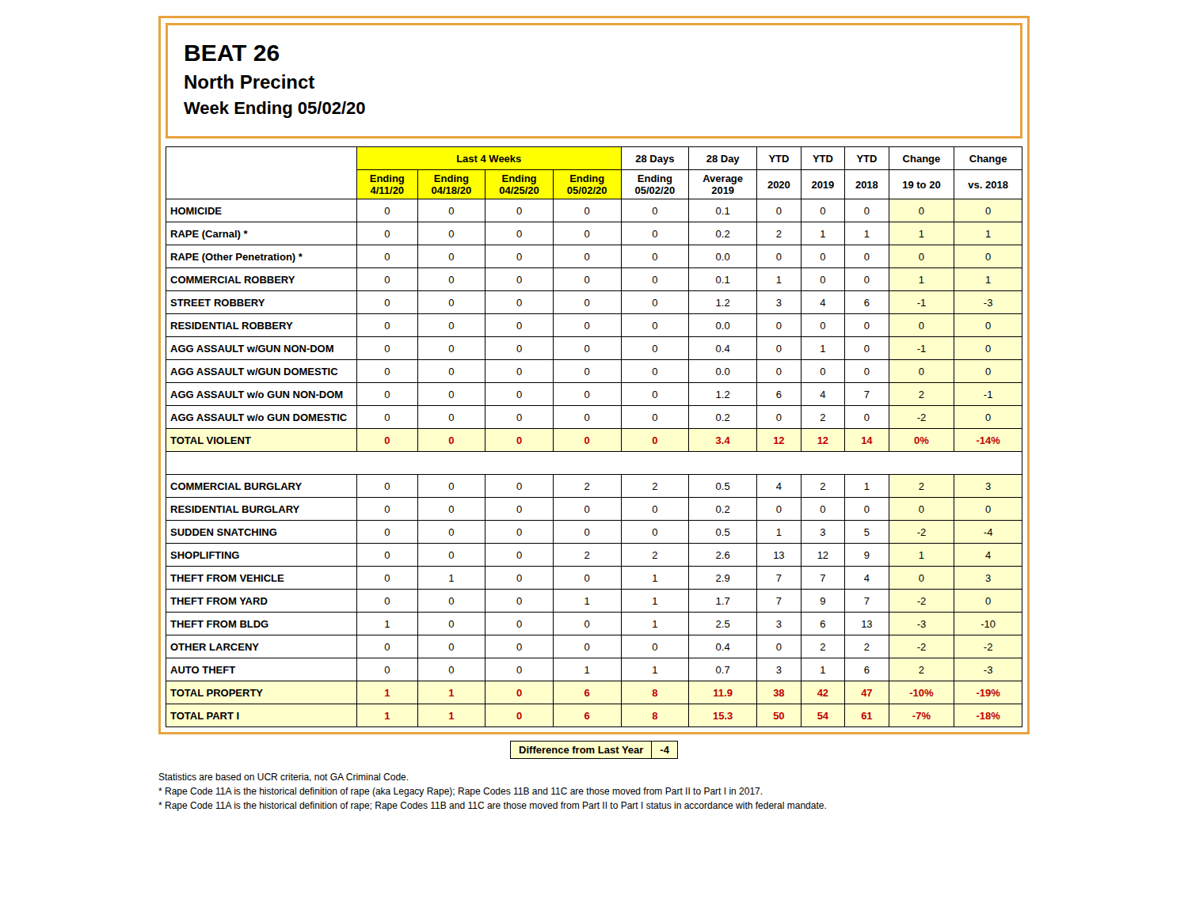BEAT 26
North Precinct
Week Ending 05/02/20
| | Last 4 Weeks | 28 Days | 28 Day | YTD | YTD | YTD | Change | Change |
| --- | --- | --- | --- | --- | --- | --- | --- | --- |
| Ending 4/11/20 | Ending 04/18/20 | Ending 04/25/20 | Ending 05/02/20 | Ending 05/02/20 | Average 2019 | 2020 | 2019 | 2018 | 19 to 20 | vs. 2018 |
| HOMICIDE | 0 | 0 | 0 | 0 | 0 | 0.1 | 0 | 0 | 0 | 0 | 0 |
| RAPE (Carnal) * | 0 | 0 | 0 | 0 | 0 | 0.2 | 2 | 1 | 1 | 1 | 1 |
| RAPE (Other Penetration) * | 0 | 0 | 0 | 0 | 0 | 0.0 | 0 | 0 | 0 | 0 | 0 |
| COMMERCIAL ROBBERY | 0 | 0 | 0 | 0 | 0 | 0.1 | 1 | 0 | 0 | 1 | 1 |
| STREET ROBBERY | 0 | 0 | 0 | 0 | 0 | 1.2 | 3 | 4 | 6 | -1 | -3 |
| RESIDENTIAL ROBBERY | 0 | 0 | 0 | 0 | 0 | 0.0 | 0 | 0 | 0 | 0 | 0 |
| AGG ASSAULT w/GUN NON-DOM | 0 | 0 | 0 | 0 | 0 | 0.4 | 0 | 1 | 0 | -1 | 0 |
| AGG ASSAULT w/GUN DOMESTIC | 0 | 0 | 0 | 0 | 0 | 0.0 | 0 | 0 | 0 | 0 | 0 |
| AGG ASSAULT w/o GUN NON-DOM | 0 | 0 | 0 | 0 | 0 | 1.2 | 6 | 4 | 7 | 2 | -1 |
| AGG ASSAULT w/o GUN DOMESTIC | 0 | 0 | 0 | 0 | 0 | 0.2 | 0 | 2 | 0 | -2 | 0 |
| TOTAL VIOLENT | 0 | 0 | 0 | 0 | 0 | 3.4 | 12 | 12 | 14 | 0% | -14% |
| COMMERCIAL BURGLARY | 0 | 0 | 0 | 2 | 2 | 0.5 | 4 | 2 | 1 | 2 | 3 |
| RESIDENTIAL BURGLARY | 0 | 0 | 0 | 0 | 0 | 0.2 | 0 | 0 | 0 | 0 | 0 |
| SUDDEN SNATCHING | 0 | 0 | 0 | 0 | 0 | 0.5 | 1 | 3 | 5 | -2 | -4 |
| SHOPLIFTING | 0 | 0 | 0 | 2 | 2 | 2.6 | 13 | 12 | 9 | 1 | 4 |
| THEFT FROM VEHICLE | 0 | 1 | 0 | 0 | 1 | 2.9 | 7 | 7 | 4 | 0 | 3 |
| THEFT FROM YARD | 0 | 0 | 0 | 1 | 1 | 1.7 | 7 | 9 | 7 | -2 | 0 |
| THEFT FROM BLDG | 1 | 0 | 0 | 0 | 1 | 2.5 | 3 | 6 | 13 | -3 | -10 |
| OTHER LARCENY | 0 | 0 | 0 | 0 | 0 | 0.4 | 0 | 2 | 2 | -2 | -2 |
| AUTO THEFT | 0 | 0 | 0 | 1 | 1 | 0.7 | 3 | 1 | 6 | 2 | -3 |
| TOTAL PROPERTY | 1 | 1 | 0 | 6 | 8 | 11.9 | 38 | 42 | 47 | -10% | -19% |
| TOTAL PART I | 1 | 1 | 0 | 6 | 8 | 15.3 | 50 | 54 | 61 | -7% | -18% |
| Difference from Last Year | -4 |
Statistics are based on UCR criteria, not GA Criminal Code.
* Rape Code 11A is the historical definition of rape (aka Legacy Rape); Rape Codes 11B and 11C are those moved from Part II to Part I in 2017.
* Rape Code 11A is the historical definition of rape; Rape Codes 11B and 11C are those moved from Part II to Part I status in accordance with federal mandate.